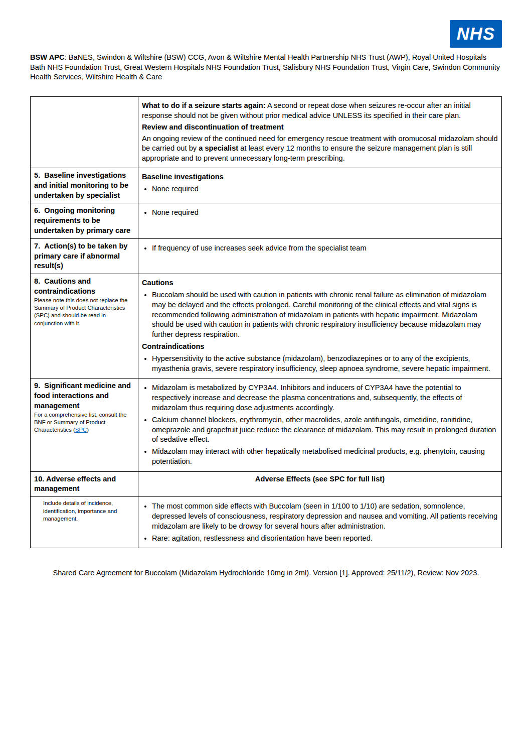NHS
BSW APC: BaNES, Swindon & Wiltshire (BSW) CCG, Avon & Wiltshire Mental Health Partnership NHS Trust (AWP), Royal United Hospitals Bath NHS Foundation Trust, Great Western Hospitals NHS Foundation Trust, Salisbury NHS Foundation Trust, Virgin Care, Swindon Community Health Services, Wiltshire Health & Care
| | What to do if a seizure starts again: A second or repeat dose when seizures re-occur after an initial response should not be given without prior medical advice UNLESS its specified in their care plan. Review and discontinuation of treatment An ongoing review of the continued need for emergency rescue treatment with oromucosal midazolam should be carried out by a specialist at least every 12 months to ensure the seizure management plan is still appropriate and to prevent unnecessary long-term prescribing. |
| 5. Baseline investigations and initial monitoring to be undertaken by specialist | Baseline investigations None required |
| 6. Ongoing monitoring requirements to be undertaken by primary care | None required |
| 7. Action(s) to be taken by primary care if abnormal result(s) | If frequency of use increases seek advice from the specialist team |
| 8. Cautions and contraindications Please note this does not replace the Summary of Product Characteristics (SPC) and should be read in conjunction with it. | Cautions Buccolam should be used with caution in patients with chronic renal failure as elimination of midazolam may be delayed and the effects prolonged. Careful monitoring of the clinical effects and vital signs is recommended following administration of midazolam in patients with hepatic impairment. Midazolam should be used with caution in patients with chronic respiratory insufficiency because midazolam may further depress respiration. Contraindications Hypersensitivity to the active substance (midazolam), benzodiazepines or to any of the excipients, myasthenia gravis, severe respiratory insufficiency, sleep apnoea syndrome, severe hepatic impairment. |
| 9. Significant medicine and food interactions and management For a comprehensive list, consult the BNF or Summary of Product Characteristics ( SPC ) | Midazolam is metabolized by CYP3A4. Inhibitors and inducers of CYP3A4 have the potential to respectively increase and decrease the plasma concentrations and, subsequently, the effects of midazolam thus requiring dose adjustments accordingly. Calcium channel blockers, erythromycin, other macrolides, azole antifungals, cimetidine, ranitidine, omeprazole and grapefruit juice reduce the clearance of midazolam. This may result in prolonged duration of sedative effect. Midazolam may interact with other hepatically metabolised medicinal products, e.g. phenytoin, causing potentiation. |
| 10. Adverse effects and management | Adverse Effects (see SPC for full list) |
| Include details of incidence, identification, importance and management. | The most common side effects with Buccolam (seen in 1/100 to 1/10) are sedation, somnolence, depressed levels of consciousness, respiratory depression and nausea and vomiting. All patients receiving midazolam are likely to be drowsy for several hours after administration. Rare: agitation, restlessness and disorientation have been reported. |
Shared Care Agreement for Buccolam (Midazolam Hydrochloride 10mg in 2ml). Version [1]. Approved: 25/11/2), Review: Nov 2023.